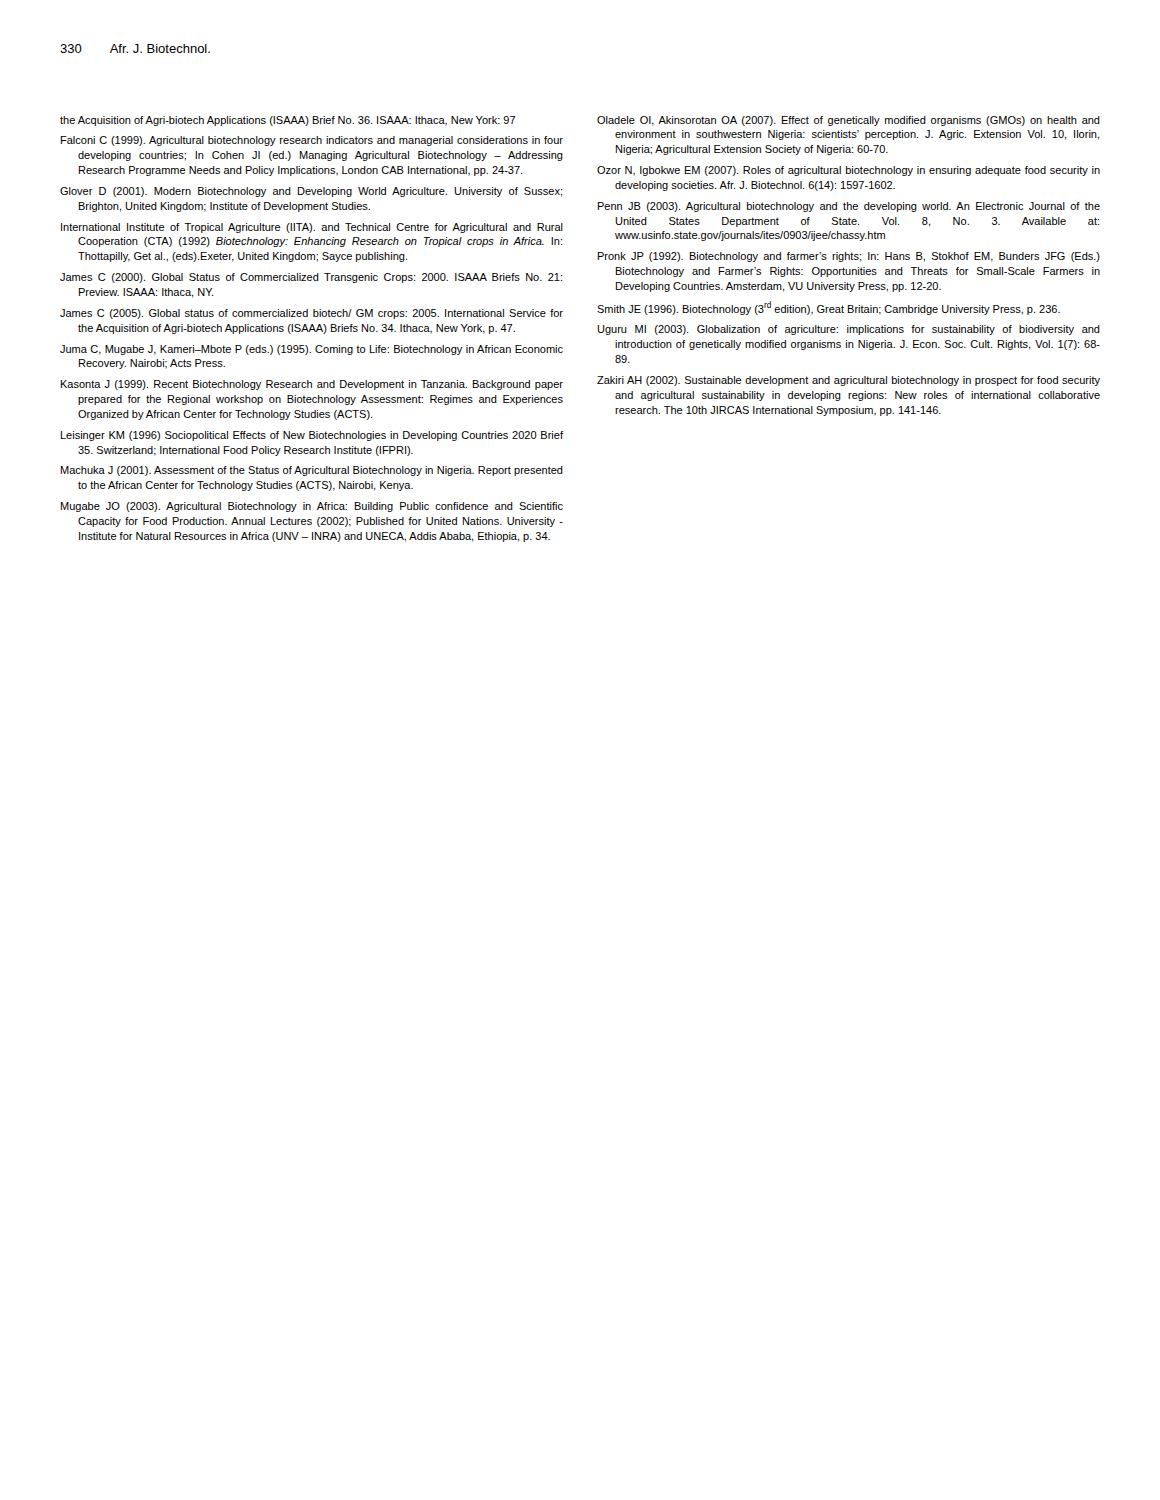330 Afr. J. Biotechnol.
the Acquisition of Agri-biotech Applications (ISAAA) Brief No. 36. ISAAA: Ithaca, New York: 97
Falconi C (1999). Agricultural biotechnology research indicators and managerial considerations in four developing countries; In Cohen JI (ed.) Managing Agricultural Biotechnology – Addressing Research Programme Needs and Policy Implications, London CAB International, pp. 24-37.
Glover D (2001). Modern Biotechnology and Developing World Agriculture. University of Sussex; Brighton, United Kingdom; Institute of Development Studies.
International Institute of Tropical Agriculture (IITA). and Technical Centre for Agricultural and Rural Cooperation (CTA) (1992) Biotechnology: Enhancing Research on Tropical crops in Africa. In: Thottapilly, Get al., (eds).Exeter, United Kingdom; Sayce publishing.
James C (2000). Global Status of Commercialized Transgenic Crops: 2000. ISAAA Briefs No. 21: Preview. ISAAA: Ithaca, NY.
James C (2005). Global status of commercialized biotech/ GM crops: 2005. International Service for the Acquisition of Agri-biotech Applications (ISAAA) Briefs No. 34. Ithaca, New York, p. 47.
Juma C, Mugabe J, Kameri–Mbote P (eds.) (1995). Coming to Life: Biotechnology in African Economic Recovery. Nairobi; Acts Press.
Kasonta J (1999). Recent Biotechnology Research and Development in Tanzania. Background paper prepared for the Regional workshop on Biotechnology Assessment: Regimes and Experiences Organized by African Center for Technology Studies (ACTS).
Leisinger KM (1996) Sociopolitical Effects of New Biotechnologies in Developing Countries 2020 Brief 35. Switzerland; International Food Policy Research Institute (IFPRI).
Machuka J (2001). Assessment of the Status of Agricultural Biotechnology in Nigeria. Report presented to the African Center for Technology Studies (ACTS), Nairobi, Kenya.
Mugabe JO (2003). Agricultural Biotechnology in Africa: Building Public confidence and Scientific Capacity for Food Production. Annual Lectures (2002); Published for United Nations. University - Institute for Natural Resources in Africa (UNV – INRA) and UNECA, Addis Ababa, Ethiopia, p. 34.
Oladele OI, Akinsorotan OA (2007). Effect of genetically modified organisms (GMOs) on health and environment in southwestern Nigeria: scientists’ perception. J. Agric. Extension Vol. 10, Ilorin, Nigeria; Agricultural Extension Society of Nigeria: 60-70.
Ozor N, Igbokwe EM (2007). Roles of agricultural biotechnology in ensuring adequate food security in developing societies. Afr. J. Biotechnol. 6(14): 1597-1602.
Penn JB (2003). Agricultural biotechnology and the developing world. An Electronic Journal of the United States Department of State. Vol. 8, No. 3. Available at: www.usinfo.state.gov/journals/ites/0903/ijee/chassy.htm
Pronk JP (1992). Biotechnology and farmer’s rights; In: Hans B, Stokhof EM, Bunders JFG (Eds.) Biotechnology and Farmer’s Rights: Opportunities and Threats for Small-Scale Farmers in Developing Countries. Amsterdam, VU University Press, pp. 12-20.
Smith JE (1996). Biotechnology (3rd edition), Great Britain; Cambridge University Press, p. 236.
Uguru MI (2003). Globalization of agriculture: implications for sustainability of biodiversity and introduction of genetically modified organisms in Nigeria. J. Econ. Soc. Cult. Rights, Vol. 1(7): 68-89.
Zakiri AH (2002). Sustainable development and agricultural biotechnology in prospect for food security and agricultural sustainability in developing regions: New roles of international collaborative research. The 10th JIRCAS International Symposium, pp. 141-146.